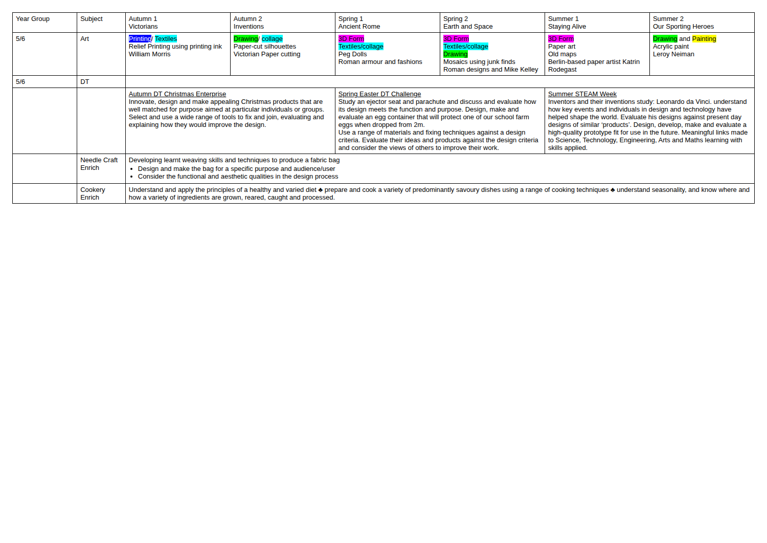| Year Group | Subject | Autumn 1 Victorians | Autumn 2 Inventions | Spring 1 Ancient Rome | Spring 2 Earth and Space | Summer 1 Staying Alive | Summer 2 Our Sporting Heroes |
| --- | --- | --- | --- | --- | --- | --- | --- |
| 5/6 | Art | Printing / Textiles Relief Printing using printing ink William Morris | Drawing / collage Paper-cut silhouettes Victorian Paper cutting | 3D Form Textiles/collage Peg Dolls Roman armour and fashions | 3D Form Textiles/collage Drawing Mosaics using junk finds Roman designs and Mike Kelley | 3D Form Paper art Old maps Berlin-based paper artist Katrin Rodegast | Drawing and Painting Acrylic paint Leroy Neiman |
| 5/6 | DT | |
| | | Autumn DT Christmas Enterprise Innovate, design and make appealing Christmas products that are well matched for purpose aimed at particular individuals or groups. Select and use a wide range of tools to fix and join, evaluating and explaining how they would improve the design. | Spring Easter DT Challenge Study an ejector seat and parachute and discuss and evaluate how its design meets the function and purpose. Design, make and evaluate an egg container that will protect one of our school farm eggs when dropped from 2m. Use a range of materials and fixing techniques against a design criteria. Evaluate their ideas and products against the design criteria and consider the views of others to improve their work. | Summer STEAM Week Inventors and their inventions study: Leonardo da Vinci. understand how key events and individuals in design and technology have helped shape the world. Evaluate his designs against present day designs of similar ‘products’. Design, develop, make and evaluate a high-quality prototype fit for use in the future. Meaningful links made to Science, Technology, Engineering, Arts and Maths learning with skills applied. |
| | Needle Craft Enrich | Developing learnt weaving skills and techniques to produce a fabric bag Design and make the bag for a specific purpose and audience/user Consider the functional and aesthetic qualities in the design process |
| | Cookery Enrich | Understand and apply the principles of a healthy and varied diet ♣ prepare and cook a variety of predominantly savoury dishes using a range of cooking techniques ♣ understand seasonality, and know where and how a variety of ingredients are grown, reared, caught and processed. |